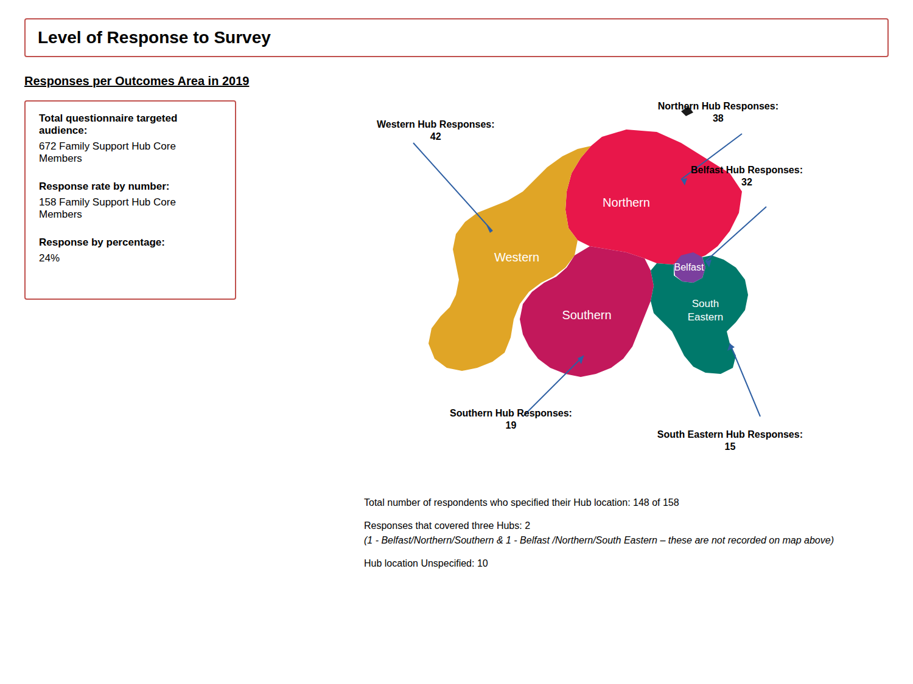Level of Response to Survey
Responses per Outcomes Area in 2019
Total questionnaire targeted audience:
672 Family Support Hub Core Members
Response rate by number:
158 Family Support Hub Core Members
Response by percentage:
24%
Northern Western Southern Belfast South Eastern
Western Hub Responses:42
Northern Hub Responses:38
Belfast Hub Responses:32
South Eastern Hub Responses:15
Southern Hub Responses:19
Total number of respondents who specified their Hub location: 148 of 158
Responses that covered three Hubs: 2
(1 - Belfast/Northern/Southern & 1 - Belfast /Northern/South Eastern – these are not recorded on map above)
Hub location Unspecified: 10